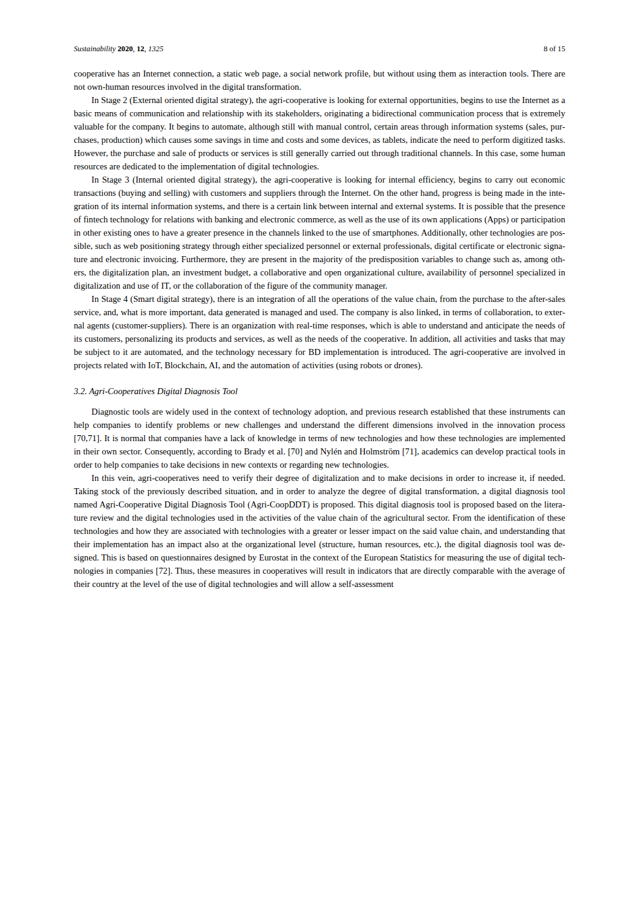Sustainability 2020, 12, 1325 8 of 15
cooperative has an Internet connection, a static web page, a social network profile, but without using them as interaction tools. There are not own-human resources involved in the digital transformation.
In Stage 2 (External oriented digital strategy), the agri-cooperative is looking for external opportunities, begins to use the Internet as a basic means of communication and relationship with its stakeholders, originating a bidirectional communication process that is extremely valuable for the company. It begins to automate, although still with manual control, certain areas through information systems (sales, purchases, production) which causes some savings in time and costs and some devices, as tablets, indicate the need to perform digitized tasks. However, the purchase and sale of products or services is still generally carried out through traditional channels. In this case, some human resources are dedicated to the implementation of digital technologies.
In Stage 3 (Internal oriented digital strategy), the agri-cooperative is looking for internal efficiency, begins to carry out economic transactions (buying and selling) with customers and suppliers through the Internet. On the other hand, progress is being made in the integration of its internal information systems, and there is a certain link between internal and external systems. It is possible that the presence of fintech technology for relations with banking and electronic commerce, as well as the use of its own applications (Apps) or participation in other existing ones to have a greater presence in the channels linked to the use of smartphones. Additionally, other technologies are possible, such as web positioning strategy through either specialized personnel or external professionals, digital certificate or electronic signature and electronic invoicing. Furthermore, they are present in the majority of the predisposition variables to change such as, among others, the digitalization plan, an investment budget, a collaborative and open organizational culture, availability of personnel specialized in digitalization and use of IT, or the collaboration of the figure of the community manager.
In Stage 4 (Smart digital strategy), there is an integration of all the operations of the value chain, from the purchase to the after-sales service, and, what is more important, data generated is managed and used. The company is also linked, in terms of collaboration, to external agents (customer-suppliers). There is an organization with real-time responses, which is able to understand and anticipate the needs of its customers, personalizing its products and services, as well as the needs of the cooperative. In addition, all activities and tasks that may be subject to it are automated, and the technology necessary for BD implementation is introduced. The agri-cooperative are involved in projects related with IoT, Blockchain, AI, and the automation of activities (using robots or drones).
3.2. Agri-Cooperatives Digital Diagnosis Tool
Diagnostic tools are widely used in the context of technology adoption, and previous research established that these instruments can help companies to identify problems or new challenges and understand the different dimensions involved in the innovation process [70,71]. It is normal that companies have a lack of knowledge in terms of new technologies and how these technologies are implemented in their own sector. Consequently, according to Brady et al. [70] and Nylén and Holmström [71], academics can develop practical tools in order to help companies to take decisions in new contexts or regarding new technologies.
In this vein, agri-cooperatives need to verify their degree of digitalization and to make decisions in order to increase it, if needed. Taking stock of the previously described situation, and in order to analyze the degree of digital transformation, a digital diagnosis tool named Agri-Cooperative Digital Diagnosis Tool (Agri-CoopDDT) is proposed. This digital diagnosis tool is proposed based on the literature review and the digital technologies used in the activities of the value chain of the agricultural sector. From the identification of these technologies and how they are associated with technologies with a greater or lesser impact on the said value chain, and understanding that their implementation has an impact also at the organizational level (structure, human resources, etc.), the digital diagnosis tool was designed. This is based on questionnaires designed by Eurostat in the context of the European Statistics for measuring the use of digital technologies in companies [72]. Thus, these measures in cooperatives will result in indicators that are directly comparable with the average of their country at the level of the use of digital technologies and will allow a self-assessment